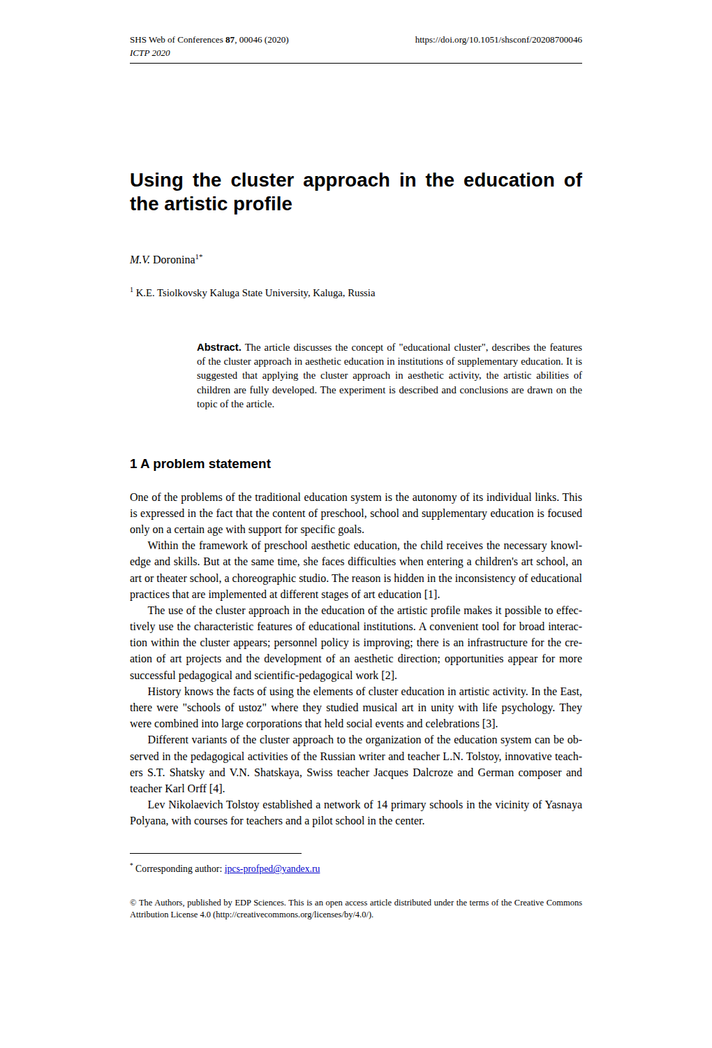SHS Web of Conferences 87, 00046 (2020) ICTP 2020
https://doi.org/10.1051/shsconf/20208700046
Using the cluster approach in the education of the artistic profile
M.V. Doronina1*
1 K.E. Tsiolkovsky Kaluga State University, Kaluga, Russia
Abstract. The article discusses the concept of "educational cluster", describes the features of the cluster approach in aesthetic education in institutions of supplementary education. It is suggested that applying the cluster approach in aesthetic activity, the artistic abilities of children are fully developed. The experiment is described and conclusions are drawn on the topic of the article.
1 A problem statement
One of the problems of the traditional education system is the autonomy of its individual links. This is expressed in the fact that the content of preschool, school and supplementary education is focused only on a certain age with support for specific goals.
Within the framework of preschool aesthetic education, the child receives the necessary knowledge and skills. But at the same time, she faces difficulties when entering a children's art school, an art or theater school, a choreographic studio. The reason is hidden in the inconsistency of educational practices that are implemented at different stages of art education [1].
The use of the cluster approach in the education of the artistic profile makes it possible to effectively use the characteristic features of educational institutions. A convenient tool for broad interaction within the cluster appears; personnel policy is improving; there is an infrastructure for the creation of art projects and the development of an aesthetic direction; opportunities appear for more successful pedagogical and scientific-pedagogical work [2].
History knows the facts of using the elements of cluster education in artistic activity. In the East, there were "schools of ustoz" where they studied musical art in unity with life psychology. They were combined into large corporations that held social events and celebrations [3].
Different variants of the cluster approach to the organization of the education system can be observed in the pedagogical activities of the Russian writer and teacher L.N. Tolstoy, innovative teachers S.T. Shatsky and V.N. Shatskaya, Swiss teacher Jacques Dalcroze and German composer and teacher Karl Orff [4].
Lev Nikolaevich Tolstoy established a network of 14 primary schools in the vicinity of Yasnaya Polyana, with courses for teachers and a pilot school in the center.
* Corresponding author: ipcs-profped@yandex.ru
© The Authors, published by EDP Sciences. This is an open access article distributed under the terms of the Creative Commons Attribution License 4.0 (http://creativecommons.org/licenses/by/4.0/).